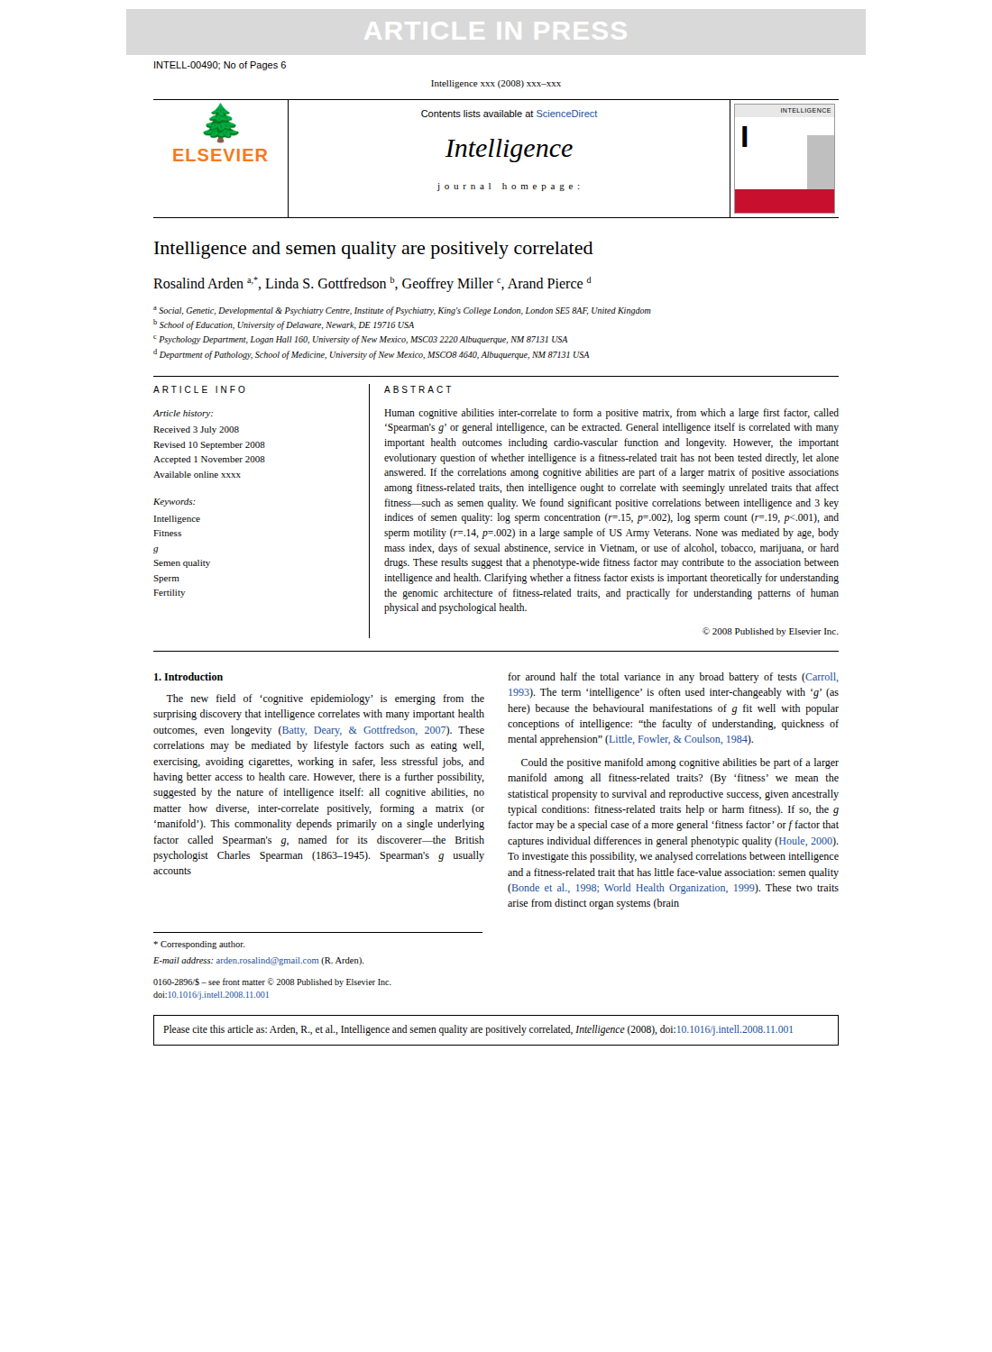ARTICLE IN PRESS
INTELL-00490; No of Pages 6
Intelligence xxx (2008) xxx–xxx
🌲
ELSEVIER
Contents lists available at ScienceDirect
Intelligence
j o u r n a l h o m e p a g e :
INTELLIGENCE
I
Intelligence and semen quality are positively correlated
Rosalind Arden a,*, Linda S. Gottfredson b, Geoffrey Miller c, Arand Pierce d
a Social, Genetic, Developmental & Psychiatry Centre, Institute of Psychiatry, King's College London, London SE5 8AF, United Kingdom
b School of Education, University of Delaware, Newark, DE 19716 USA
c Psychology Department, Logan Hall 160, University of New Mexico, MSC03 2220 Albuquerque, NM 87131 USA
d Department of Pathology, School of Medicine, University of New Mexico, MSCO8 4640, Albuquerque, NM 87131 USA
Article info
Article history:
Received 3 July 2008
Revised 10 September 2008
Accepted 1 November 2008
Available online xxxx
Keywords:
Intelligence
Fitness
g
Semen quality
Sperm
Fertility
Abstract
Human cognitive abilities inter-correlate to form a positive matrix, from which a large first factor, called ‘Spearman's g’ or general intelligence, can be extracted. General intelligence itself is correlated with many important health outcomes including cardio-vascular function and longevity. However, the important evolutionary question of whether intelligence is a fitness-related trait has not been tested directly, let alone answered. If the correlations among cognitive abilities are part of a larger matrix of positive associations among fitness-related traits, then intelligence ought to correlate with seemingly unrelated traits that affect fitness—such as semen quality. We found significant positive correlations between intelligence and 3 key indices of semen quality: log sperm concentration (r=.15, p=.002), log sperm count (r=.19, p<.001), and sperm motility (r=.14, p=.002) in a large sample of US Army Veterans. None was mediated by age, body mass index, days of sexual abstinence, service in Vietnam, or use of alcohol, tobacco, marijuana, or hard drugs. These results suggest that a phenotype-wide fitness factor may contribute to the association between intelligence and health. Clarifying whether a fitness factor exists is important theoretically for understanding the genomic architecture of fitness-related traits, and practically for understanding patterns of human physical and psychological health.
© 2008 Published by Elsevier Inc.
1. Introduction
The new field of ‘cognitive epidemiology’ is emerging from the surprising discovery that intelligence correlates with many important health outcomes, even longevity (Batty, Deary, & Gottfredson, 2007). These correlations may be mediated by lifestyle factors such as eating well, exercising, avoiding cigarettes, working in safer, less stressful jobs, and having better access to health care. However, there is a further possibility, suggested by the nature of intelligence itself: all cognitive abilities, no matter how diverse, inter-correlate positively, forming a matrix (or ‘manifold’). This commonality depends primarily on a single underlying factor called Spearman's g, named for its discoverer—the British psychologist Charles Spearman (1863–1945). Spearman's g usually accounts
for around half the total variance in any broad battery of tests (Carroll, 1993). The term ‘intelligence’ is often used inter-changeably with ‘g’ (as here) because the behavioural manifestations of g fit well with popular conceptions of intelligence: “the faculty of understanding, quickness of mental apprehension” (Little, Fowler, & Coulson, 1984).
Could the positive manifold among cognitive abilities be part of a larger manifold among all fitness-related traits? (By ‘fitness’ we mean the statistical propensity to survival and reproductive success, given ancestrally typical conditions: fitness-related traits help or harm fitness). If so, the g factor may be a special case of a more general ‘fitness factor’ or f factor that captures individual differences in general phenotypic quality (Houle, 2000). To investigate this possibility, we analysed correlations between intelligence and a fitness-related trait that has little face-value association: semen quality (Bonde et al., 1998; World Health Organization, 1999). These two traits arise from distinct organ systems (brain
* Corresponding author.
E-mail address: arden.rosalind@gmail.com (R. Arden).
0160-2896/$ – see front matter © 2008 Published by Elsevier Inc.
doi:10.1016/j.intell.2008.11.001
Please cite this article as: Arden, R., et al., Intelligence and semen quality are positively correlated, Intelligence (2008), doi:10.1016/j.intell.2008.11.001